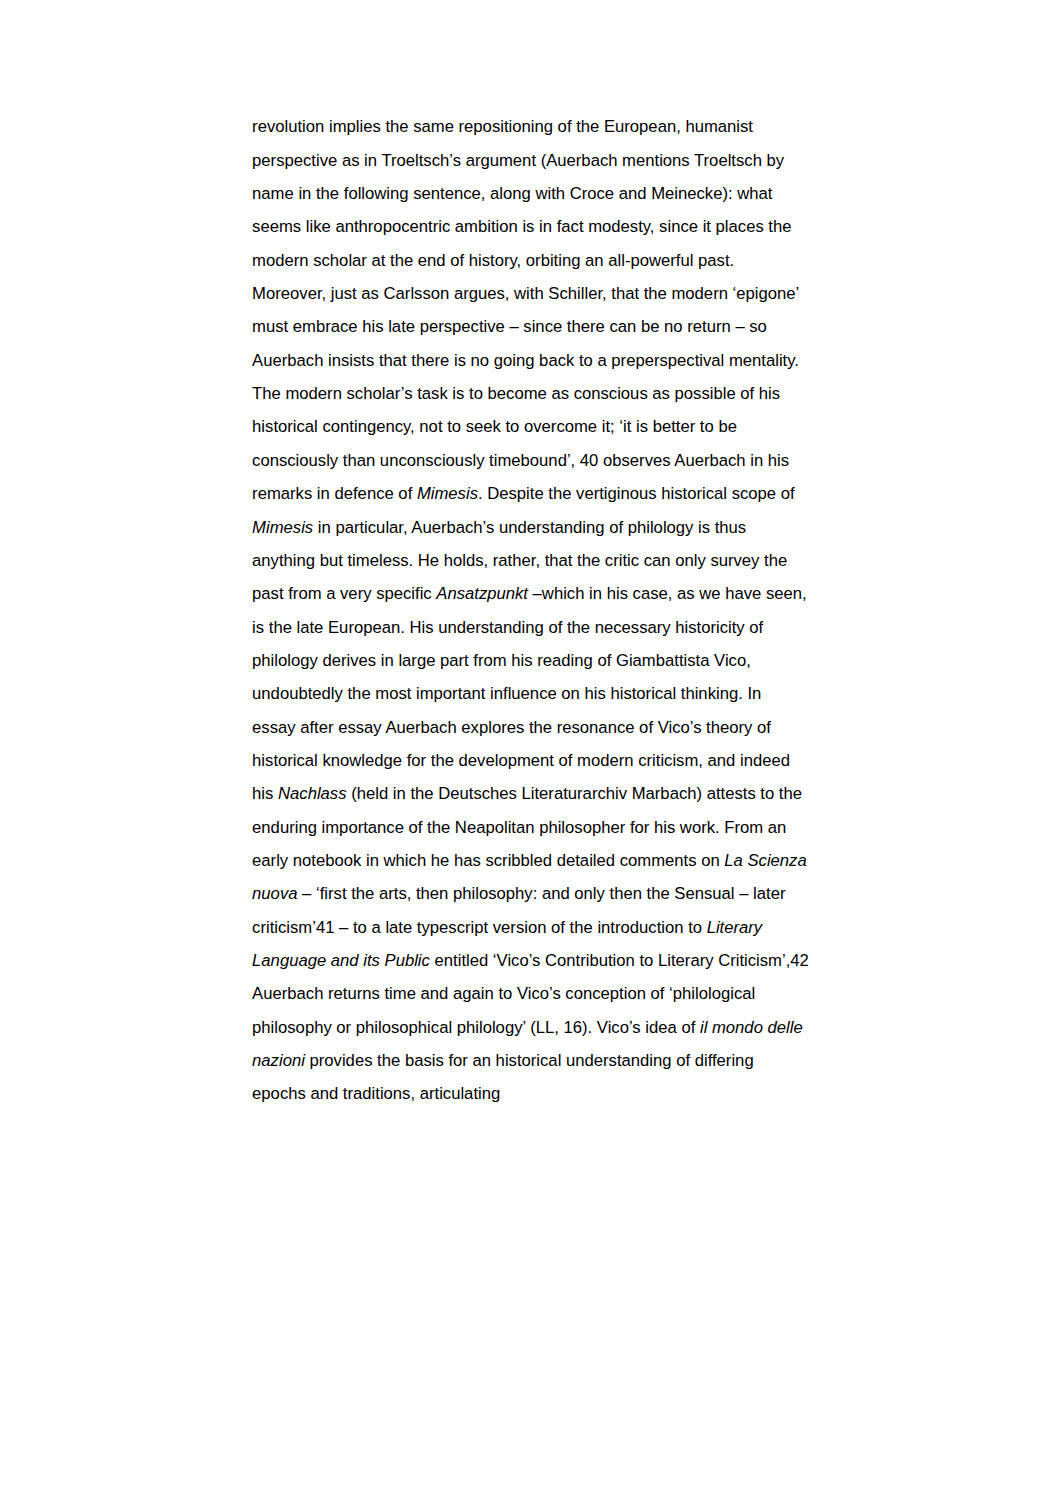revolution implies the same repositioning of the European, humanist perspective as in Troeltsch’s argument (Auerbach mentions Troeltsch by name in the following sentence, along with Croce and Meinecke): what seems like anthropocentric ambition is in fact modesty, since it places the modern scholar at the end of history, orbiting an all-powerful past. Moreover, just as Carlsson argues, with Schiller, that the modern ‘epigone’ must embrace his late perspective – since there can be no return – so Auerbach insists that there is no going back to a preperspectival mentality. The modern scholar’s task is to become as conscious as possible of his historical contingency, not to seek to overcome it; ‘it is better to be consciously than unconsciously timebound’, 40 observes Auerbach in his remarks in defence of Mimesis. Despite the vertiginous historical scope of Mimesis in particular, Auerbach’s understanding of philology is thus anything but timeless. He holds, rather, that the critic can only survey the past from a very specific Ansatzpunkt –which in his case, as we have seen, is the late European. His understanding of the necessary historicity of philology derives in large part from his reading of Giambattista Vico, undoubtedly the most important influence on his historical thinking. In essay after essay Auerbach explores the resonance of Vico’s theory of historical knowledge for the development of modern criticism, and indeed his Nachlass (held in the Deutsches Literaturarchiv Marbach) attests to the enduring importance of the Neapolitan philosopher for his work. From an early notebook in which he has scribbled detailed comments on La Scienza nuova – ‘first the arts, then philosophy: and only then the Sensual – later criticism’41 – to a late typescript version of the introduction to Literary Language and its Public entitled ‘Vico’s Contribution to Literary Criticism’,42 Auerbach returns time and again to Vico’s conception of ‘philological philosophy or philosophical philology’ (LL, 16). Vico’s idea of il mondo delle nazioni provides the basis for an historical understanding of differing epochs and traditions, articulating